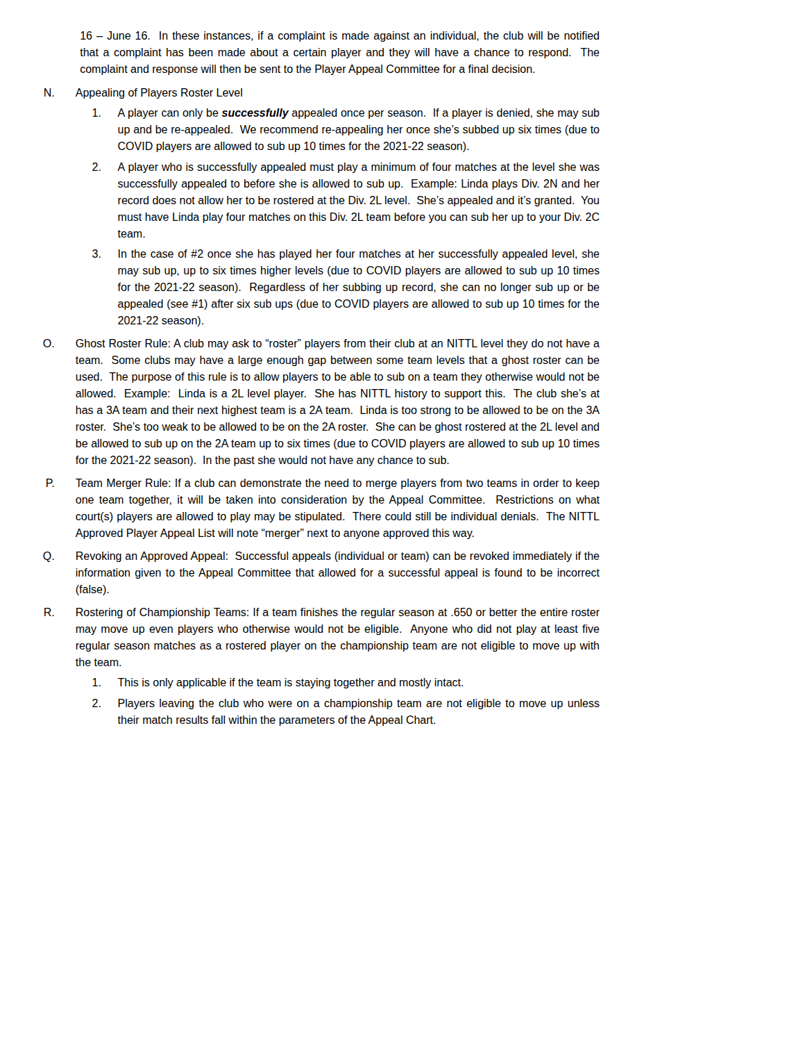16 – June 16. In these instances, if a complaint is made against an individual, the club will be notified that a complaint has been made about a certain player and they will have a chance to respond. The complaint and response will then be sent to the Player Appeal Committee for a final decision.
Appealing of Players Roster Level
A player can only be successfully appealed once per season. If a player is denied, she may sub up and be re-appealed. We recommend re-appealing her once she’s subbed up six times (due to COVID players are allowed to sub up 10 times for the 2021-22 season).
A player who is successfully appealed must play a minimum of four matches at the level she was successfully appealed to before she is allowed to sub up. Example: Linda plays Div. 2N and her record does not allow her to be rostered at the Div. 2L level. She’s appealed and it’s granted. You must have Linda play four matches on this Div. 2L team before you can sub her up to your Div. 2C team.
In the case of #2 once she has played her four matches at her successfully appealed level, she may sub up, up to six times higher levels (due to COVID players are allowed to sub up 10 times for the 2021-22 season). Regardless of her subbing up record, she can no longer sub up or be appealed (see #1) after six sub ups (due to COVID players are allowed to sub up 10 times for the 2021-22 season).
Ghost Roster Rule: A club may ask to “roster” players from their club at an NITTL level they do not have a team. Some clubs may have a large enough gap between some team levels that a ghost roster can be used. The purpose of this rule is to allow players to be able to sub on a team they otherwise would not be allowed. Example: Linda is a 2L level player. She has NITTL history to support this. The club she’s at has a 3A team and their next highest team is a 2A team. Linda is too strong to be allowed to be on the 3A roster. She’s too weak to be allowed to be on the 2A roster. She can be ghost rostered at the 2L level and be allowed to sub up on the 2A team up to six times (due to COVID players are allowed to sub up 10 times for the 2021-22 season). In the past she would not have any chance to sub.
Team Merger Rule: If a club can demonstrate the need to merge players from two teams in order to keep one team together, it will be taken into consideration by the Appeal Committee. Restrictions on what court(s) players are allowed to play may be stipulated. There could still be individual denials. The NITTL Approved Player Appeal List will note “merger” next to anyone approved this way.
Revoking an Approved Appeal: Successful appeals (individual or team) can be revoked immediately if the information given to the Appeal Committee that allowed for a successful appeal is found to be incorrect (false).
Rostering of Championship Teams: If a team finishes the regular season at .650 or better the entire roster may move up even players who otherwise would not be eligible. Anyone who did not play at least five regular season matches as a rostered player on the championship team are not eligible to move up with the team.
This is only applicable if the team is staying together and mostly intact.
Players leaving the club who were on a championship team are not eligible to move up unless their match results fall within the parameters of the Appeal Chart.